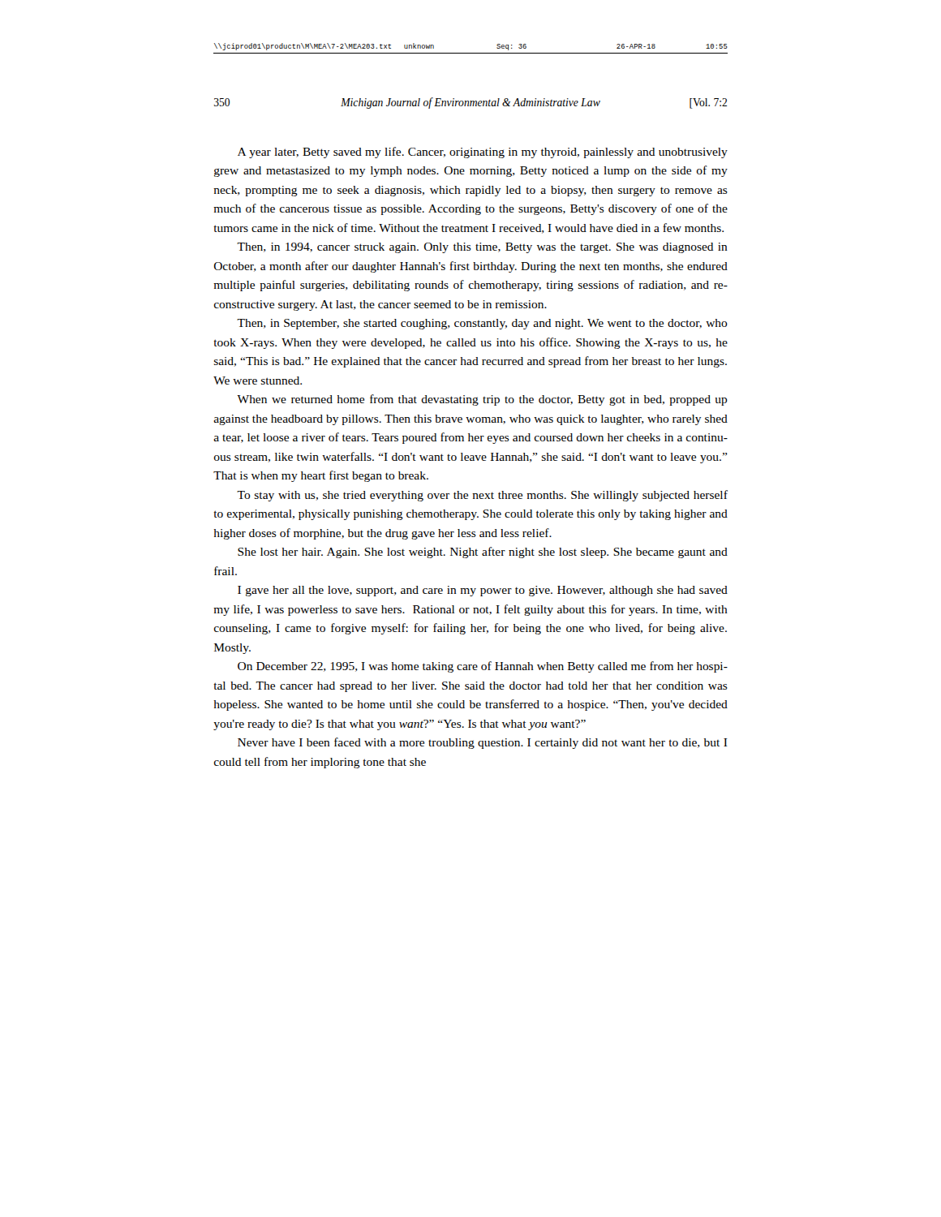\\jciprod01\productn\M\MEA\7-2\MEA203.txt unknown Seq: 3626-APR-1810:55
350 Michigan Journal of Environmental & Administrative Law [Vol. 7:2
A year later, Betty saved my life. Cancer, originating in my thyroid, painlessly and unobtrusively grew and metastasized to my lymph nodes. One morning, Betty noticed a lump on the side of my neck, prompting me to seek a diagnosis, which rapidly led to a biopsy, then surgery to remove as much of the cancerous tissue as possible. According to the surgeons, Betty's discovery of one of the tumors came in the nick of time. Without the treatment I received, I would have died in a few months.
Then, in 1994, cancer struck again. Only this time, Betty was the target. She was diagnosed in October, a month after our daughter Hannah's first birthday. During the next ten months, she endured multiple painful surgeries, debilitating rounds of chemotherapy, tiring sessions of radiation, and reconstructive surgery. At last, the cancer seemed to be in remission.
Then, in September, she started coughing, constantly, day and night. We went to the doctor, who took X-rays. When they were developed, he called us into his office. Showing the X-rays to us, he said, “This is bad.” He explained that the cancer had recurred and spread from her breast to her lungs. We were stunned.
When we returned home from that devastating trip to the doctor, Betty got in bed, propped up against the headboard by pillows. Then this brave woman, who was quick to laughter, who rarely shed a tear, let loose a river of tears. Tears poured from her eyes and coursed down her cheeks in a continuous stream, like twin waterfalls. “I don't want to leave Hannah,” she said. “I don't want to leave you.” That is when my heart first began to break.
To stay with us, she tried everything over the next three months. She willingly subjected herself to experimental, physically punishing chemotherapy. She could tolerate this only by taking higher and higher doses of morphine, but the drug gave her less and less relief.
She lost her hair. Again. She lost weight. Night after night she lost sleep. She became gaunt and frail.
I gave her all the love, support, and care in my power to give. However, although she had saved my life, I was powerless to save hers. Rational or not, I felt guilty about this for years. In time, with counseling, I came to forgive myself: for failing her, for being the one who lived, for being alive. Mostly.
On December 22, 1995, I was home taking care of Hannah when Betty called me from her hospital bed. The cancer had spread to her liver. She said the doctor had told her that her condition was hopeless. She wanted to be home until she could be transferred to a hospice. “Then, you've decided you're ready to die? Is that what you want?” “Yes. Is that what you want?”
Never have I been faced with a more troubling question. I certainly did not want her to die, but I could tell from her imploring tone that she